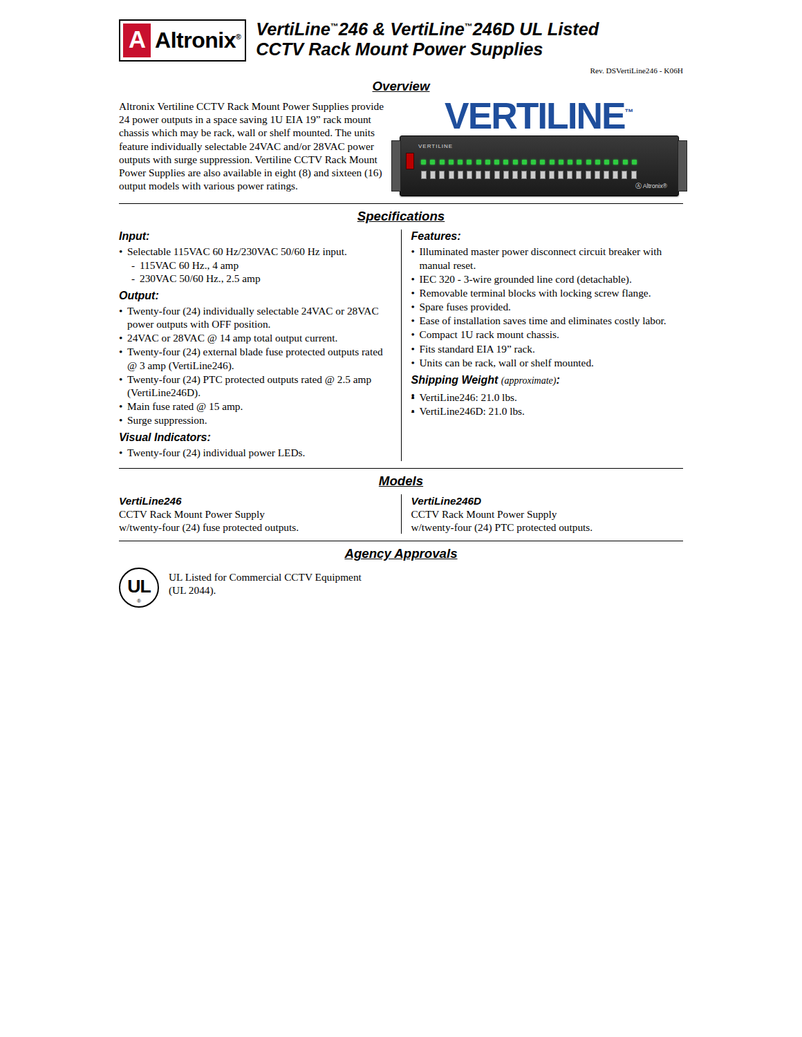A
Altronix®
VertiLine™246 & VertiLine™246D UL Listed
CCTV Rack Mount Power Supplies
Rev. DSVertiLine246 - K06H
Overview
Altronix Vertiline CCTV Rack Mount Power Supplies provide 24 power outputs in a space saving 1U EIA 19” rack mount chassis which may be rack, wall or shelf mounted. The units feature individually selectable 24VAC and/or 28VAC power outputs with surge suppression. Vertiline CCTV Rack Mount Power Supplies are also available in eight (8) and sixteen (16) output models with various power ratings.
VERTILINE™
VERTILINE
Ⓐ Altronix®
Specifications
Input:
Selectable 115VAC 60 Hz/230VAC 50/60 Hz input.
115VAC 60 Hz., 4 amp
230VAC 50/60 Hz., 2.5 amp
Output:
Twenty-four (24) individually selectable 24VAC or 28VAC power outputs with OFF position.
24VAC or 28VAC @ 14 amp total output current.
Twenty-four (24) external blade fuse protected outputs rated @ 3 amp (VertiLine246).
Twenty-four (24) PTC protected outputs rated @ 2.5 amp (VertiLine246D).
Main fuse rated @ 15 amp.
Surge suppression.
Visual Indicators:
Twenty-four (24) individual power LEDs.
Features:
Illuminated master power disconnect circuit breaker with manual reset.
IEC 320 - 3-wire grounded line cord (detachable).
Removable terminal blocks with locking screw flange.
Spare fuses provided.
Ease of installation saves time and eliminates costly labor.
Compact 1U rack mount chassis.
Fits standard EIA 19” rack.
Units can be rack, wall or shelf mounted.
Shipping Weight (approximate):
-VertiLine246: 21.0 lbs.
-VertiLine246D: 21.0 lbs.
Models
VertiLine246
CCTV Rack Mount Power Supply
w/twenty-four (24) fuse protected outputs.
VertiLine246D
CCTV Rack Mount Power Supply
w/twenty-four (24) PTC protected outputs.
Agency Approvals
UL
®
UL Listed for Commercial CCTV Equipment
(UL 2044).